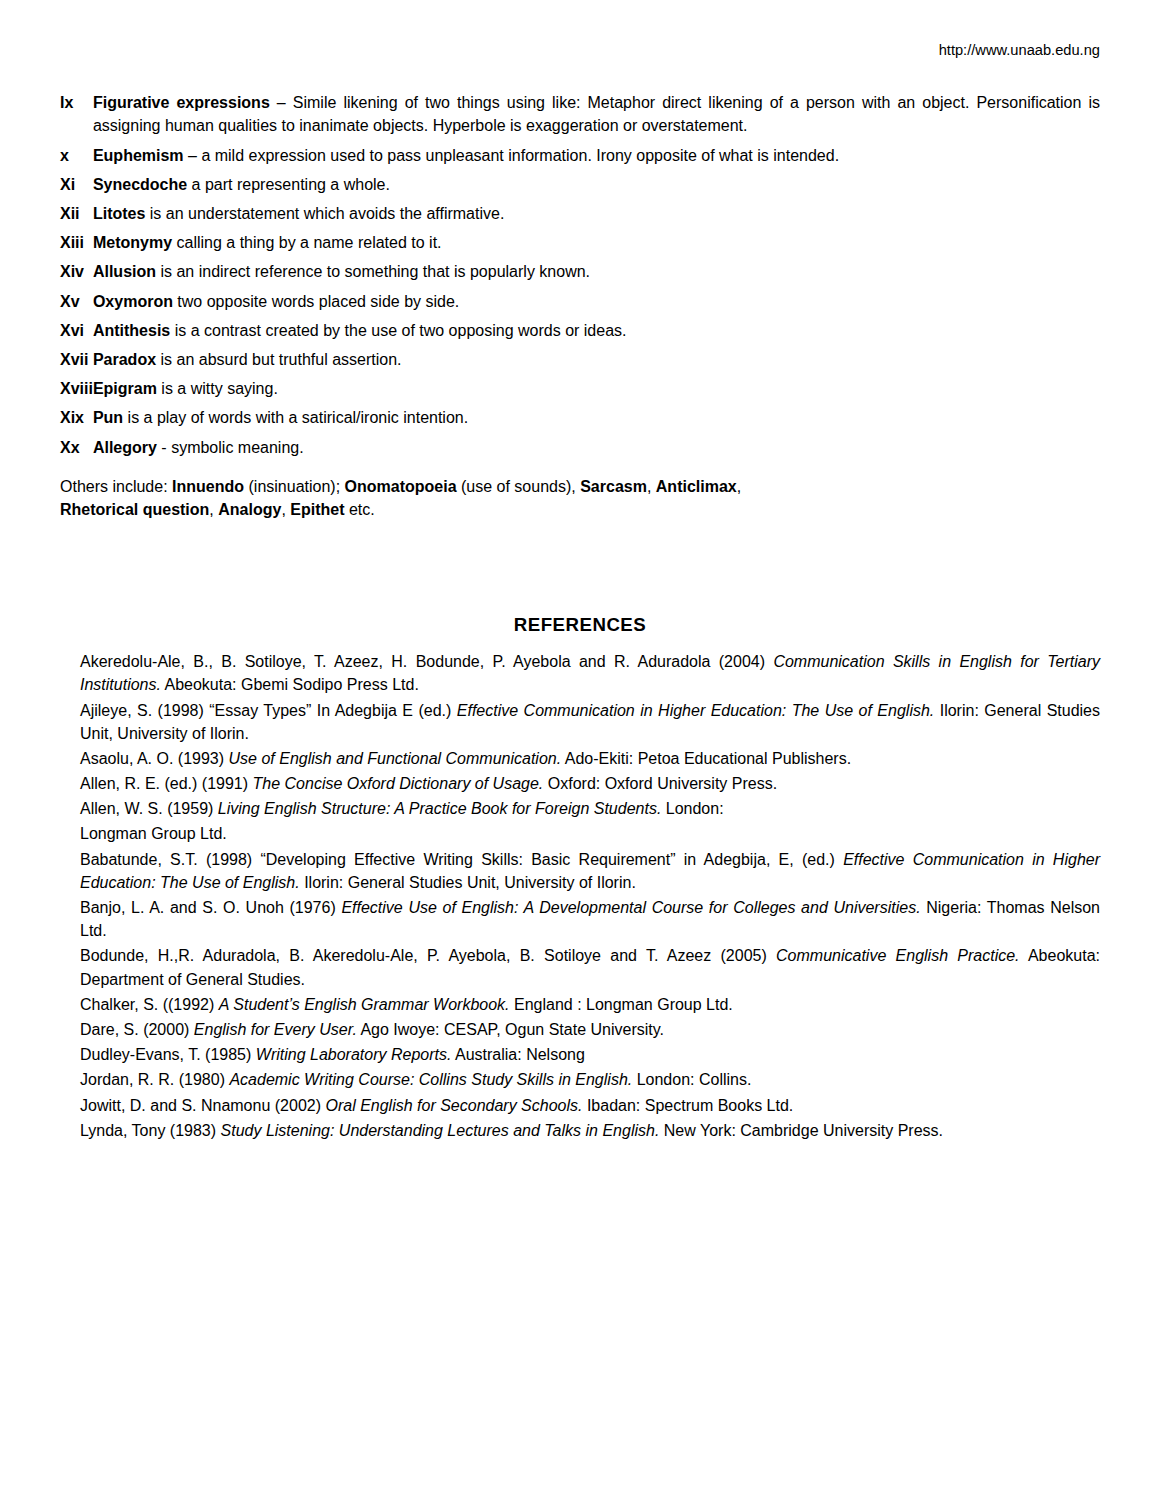http://www.unaab.edu.ng
| Ix | Figurative expressions – Simile likening of two things using like: Metaphor direct likening of a person with an object. Personification is assigning human qualities to inanimate objects. Hyperbole is exaggeration or overstatement. |
| x | Euphemism – a mild expression used to pass unpleasant information. Irony opposite of what is intended. |
| Xi | Synecdoche a part representing a whole. |
| Xii | Litotes is an understatement which avoids the affirmative. |
| Xiii | Metonymy calling a thing by a name related to it. |
| Xiv | Allusion is an indirect reference to something that is popularly known. |
| Xv | Oxymoron two opposite words placed side by side. |
| Xvi | Antithesis is a contrast created by the use of two opposing words or ideas. |
| Xvii | Paradox is an absurd but truthful assertion. |
| Xviii | Epigram is a witty saying. |
| Xix | Pun is a play of words with a satirical/ironic intention. |
| Xx | Allegory - symbolic meaning. |
Others include: Innuendo (insinuation); Onomatopoeia (use of sounds), Sarcasm, Anticlimax,
Rhetorical question, Analogy, Epithet etc.
REFERENCES
Akeredolu-Ale, B., B. Sotiloye, T. Azeez, H. Bodunde, P. Ayebola and R. Aduradola (2004) Communication Skills in English for Tertiary Institutions. Abeokuta: Gbemi Sodipo Press Ltd.
Ajileye, S. (1998) “Essay Types” In Adegbija E (ed.) Effective Communication in Higher Education: The Use of English. Ilorin: General Studies Unit, University of Ilorin.
Asaolu, A. O. (1993) Use of English and Functional Communication. Ado-Ekiti: Petoa Educational Publishers.
Allen, R. E. (ed.) (1991) The Concise Oxford Dictionary of Usage. Oxford: Oxford University Press.
Allen, W. S. (1959) Living English Structure: A Practice Book for Foreign Students. London:
Longman Group Ltd.
Babatunde, S.T. (1998) “Developing Effective Writing Skills: Basic Requirement” in Adegbija, E, (ed.) Effective Communication in Higher Education: The Use of English. Ilorin: General Studies Unit, University of Ilorin.
Banjo, L. A. and S. O. Unoh (1976) Effective Use of English: A Developmental Course for Colleges and Universities. Nigeria: Thomas Nelson Ltd.
Bodunde, H.,R. Aduradola, B. Akeredolu-Ale, P. Ayebola, B. Sotiloye and T. Azeez (2005) Communicative English Practice. Abeokuta: Department of General Studies.
Chalker, S. ((1992) A Student’s English Grammar Workbook. England : Longman Group Ltd.
Dare, S. (2000) English for Every User. Ago Iwoye: CESAP, Ogun State University.
Dudley-Evans, T. (1985) Writing Laboratory Reports. Australia: Nelsong
Jordan, R. R. (1980) Academic Writing Course: Collins Study Skills in English. London: Collins.
Jowitt, D. and S. Nnamonu (2002) Oral English for Secondary Schools. Ibadan: Spectrum Books Ltd.
Lynda, Tony (1983) Study Listening: Understanding Lectures and Talks in English. New York: Cambridge University Press.